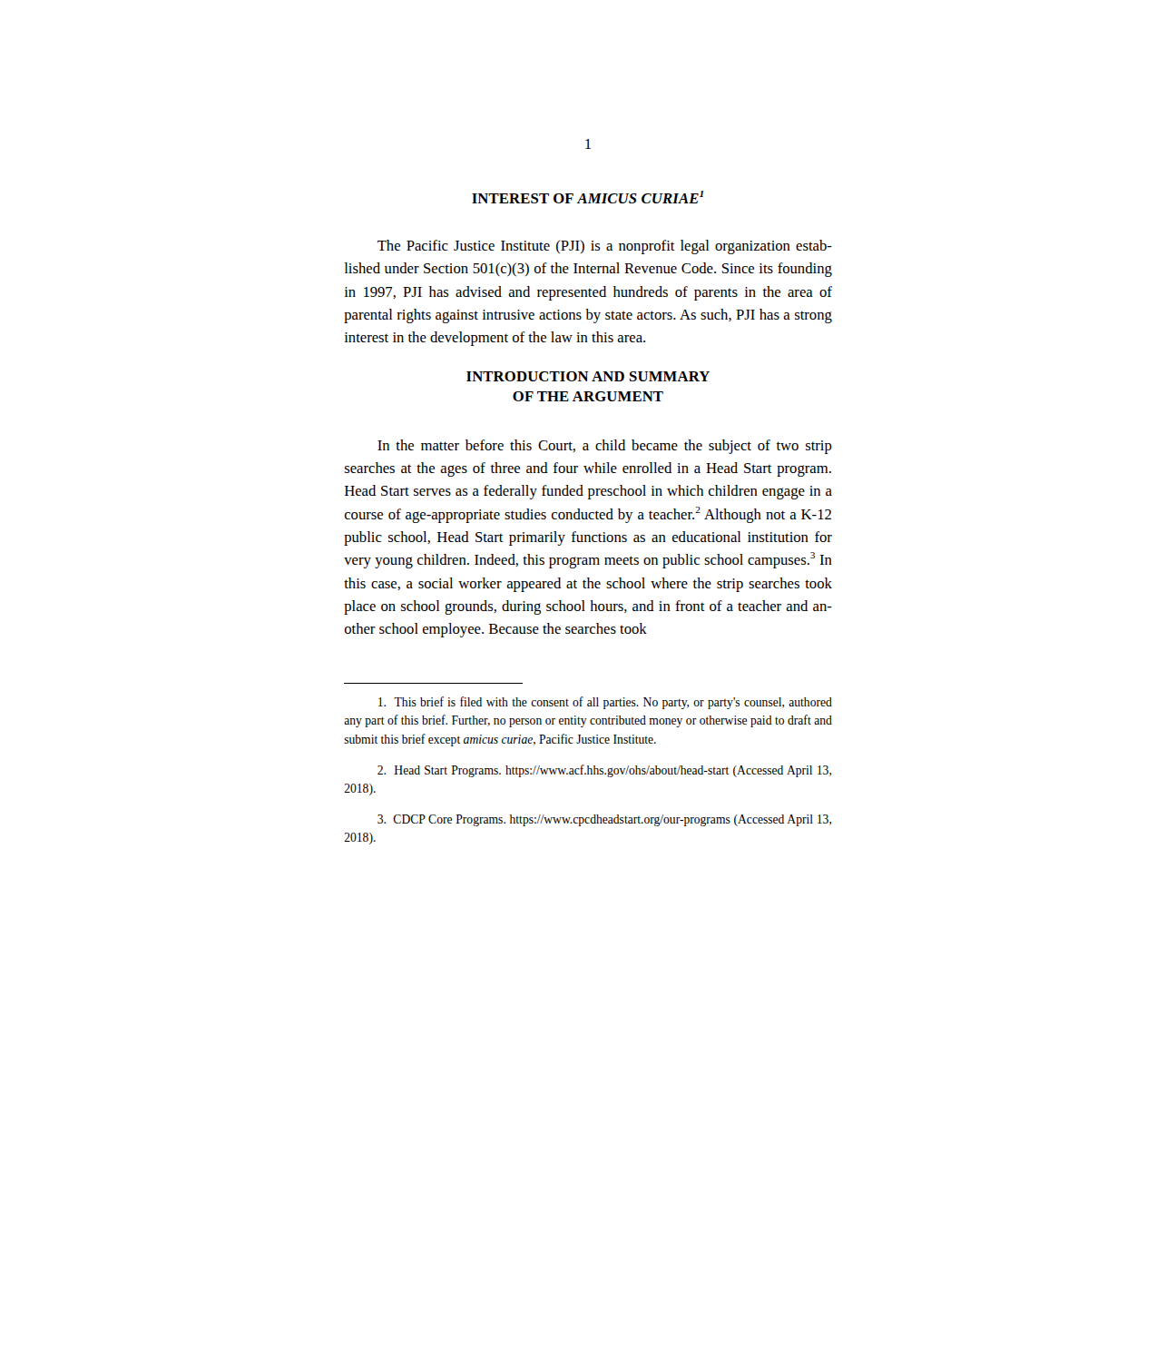1
INTEREST OF AMICUS CURIAE1
The Pacific Justice Institute (PJI) is a nonprofit legal organization established under Section 501(c)(3) of the Internal Revenue Code. Since its founding in 1997, PJI has advised and represented hundreds of parents in the area of parental rights against intrusive actions by state actors. As such, PJI has a strong interest in the development of the law in this area.
INTRODUCTION AND SUMMARY
OF THE ARGUMENT
In the matter before this Court, a child became the subject of two strip searches at the ages of three and four while enrolled in a Head Start program. Head Start serves as a federally funded preschool in which children engage in a course of age-appropriate studies conducted by a teacher.2 Although not a K-12 public school, Head Start primarily functions as an educational institution for very young children. Indeed, this program meets on public school campuses.3 In this case, a social worker appeared at the school where the strip searches took place on school grounds, during school hours, and in front of a teacher and another school employee. Because the searches took
1. This brief is filed with the consent of all parties. No party, or party's counsel, authored any part of this brief. Further, no person or entity contributed money or otherwise paid to draft and submit this brief except amicus curiae, Pacific Justice Institute.
2. Head Start Programs. https://www.acf.hhs.gov/ohs/about/head-start (Accessed April 13, 2018).
3. CDCP Core Programs. https://www.cpcdheadstart.org/our-programs (Accessed April 13, 2018).